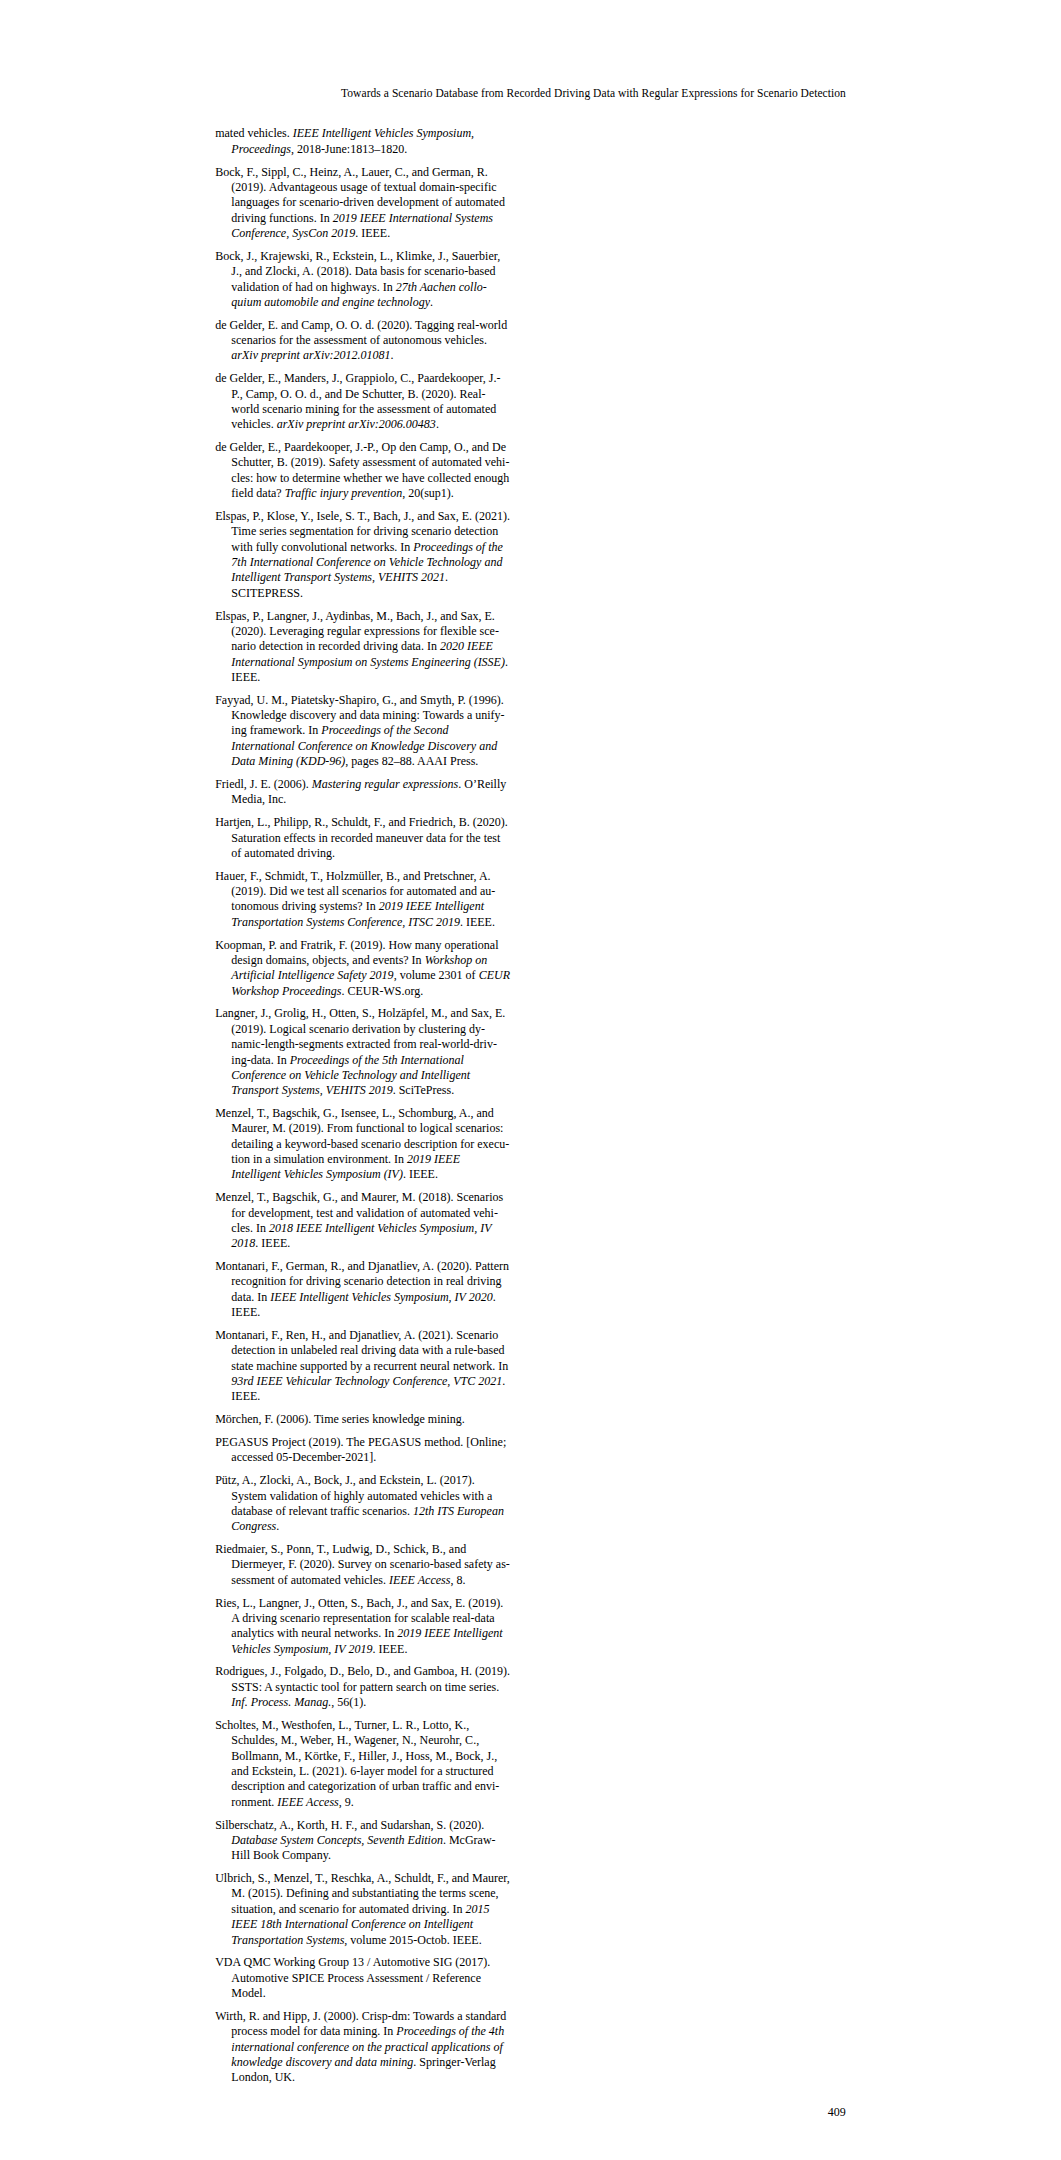Towards a Scenario Database from Recorded Driving Data with Regular Expressions for Scenario Detection
mated vehicles. IEEE Intelligent Vehicles Symposium, Proceedings, 2018-June:1813–1820.
Bock, F., Sippl, C., Heinz, A., Lauer, C., and German, R. (2019). Advantageous usage of textual domain-specific languages for scenario-driven development of automated driving functions. In 2019 IEEE International Systems Conference, SysCon 2019. IEEE.
Bock, J., Krajewski, R., Eckstein, L., Klimke, J., Sauerbier, J., and Zlocki, A. (2018). Data basis for scenario-based validation of had on highways. In 27th Aachen colloquium automobile and engine technology.
de Gelder, E. and Camp, O. O. d. (2020). Tagging real-world scenarios for the assessment of autonomous vehicles. arXiv preprint arXiv:2012.01081.
de Gelder, E., Manders, J., Grappiolo, C., Paardekooper, J.-P., Camp, O. O. d., and De Schutter, B. (2020). Real-world scenario mining for the assessment of automated vehicles. arXiv preprint arXiv:2006.00483.
de Gelder, E., Paardekooper, J.-P., Op den Camp, O., and De Schutter, B. (2019). Safety assessment of automated vehicles: how to determine whether we have collected enough field data? Traffic injury prevention, 20(sup1).
Elspas, P., Klose, Y., Isele, S. T., Bach, J., and Sax, E. (2021). Time series segmentation for driving scenario detection with fully convolutional networks. In Proceedings of the 7th International Conference on Vehicle Technology and Intelligent Transport Systems, VEHITS 2021. SCITEPRESS.
Elspas, P., Langner, J., Aydinbas, M., Bach, J., and Sax, E. (2020). Leveraging regular expressions for flexible scenario detection in recorded driving data. In 2020 IEEE International Symposium on Systems Engineering (ISSE). IEEE.
Fayyad, U. M., Piatetsky-Shapiro, G., and Smyth, P. (1996). Knowledge discovery and data mining: Towards a unifying framework. In Proceedings of the Second International Conference on Knowledge Discovery and Data Mining (KDD-96), pages 82–88. AAAI Press.
Friedl, J. E. (2006). Mastering regular expressions. O’Reilly Media, Inc.
Hartjen, L., Philipp, R., Schuldt, F., and Friedrich, B. (2020). Saturation effects in recorded maneuver data for the test of automated driving.
Hauer, F., Schmidt, T., Holzmüller, B., and Pretschner, A. (2019). Did we test all scenarios for automated and autonomous driving systems? In 2019 IEEE Intelligent Transportation Systems Conference, ITSC 2019. IEEE.
Koopman, P. and Fratrik, F. (2019). How many operational design domains, objects, and events? In Workshop on Artificial Intelligence Safety 2019, volume 2301 of CEUR Workshop Proceedings. CEUR-WS.org.
Langner, J., Grolig, H., Otten, S., Holzäpfel, M., and Sax, E. (2019). Logical scenario derivation by clustering dynamic-length-segments extracted from real-world-driving-data. In Proceedings of the 5th International Conference on Vehicle Technology and Intelligent Transport Systems, VEHITS 2019. SciTePress.
Menzel, T., Bagschik, G., Isensee, L., Schomburg, A., and Maurer, M. (2019). From functional to logical scenarios: detailing a keyword-based scenario description for execution in a simulation environment. In 2019 IEEE Intelligent Vehicles Symposium (IV). IEEE.
Menzel, T., Bagschik, G., and Maurer, M. (2018). Scenarios for development, test and validation of automated vehicles. In 2018 IEEE Intelligent Vehicles Symposium, IV 2018. IEEE.
Montanari, F., German, R., and Djanatliev, A. (2020). Pattern recognition for driving scenario detection in real driving data. In IEEE Intelligent Vehicles Symposium, IV 2020. IEEE.
Montanari, F., Ren, H., and Djanatliev, A. (2021). Scenario detection in unlabeled real driving data with a rule-based state machine supported by a recurrent neural network. In 93rd IEEE Vehicular Technology Conference, VTC 2021. IEEE.
Mörchen, F. (2006). Time series knowledge mining.
PEGASUS Project (2019). The PEGASUS method. [Online; accessed 05-December-2021].
Pütz, A., Zlocki, A., Bock, J., and Eckstein, L. (2017). System validation of highly automated vehicles with a database of relevant traffic scenarios. 12th ITS European Congress.
Riedmaier, S., Ponn, T., Ludwig, D., Schick, B., and Diermeyer, F. (2020). Survey on scenario-based safety assessment of automated vehicles. IEEE Access, 8.
Ries, L., Langner, J., Otten, S., Bach, J., and Sax, E. (2019). A driving scenario representation for scalable real-data analytics with neural networks. In 2019 IEEE Intelligent Vehicles Symposium, IV 2019. IEEE.
Rodrigues, J., Folgado, D., Belo, D., and Gamboa, H. (2019). SSTS: A syntactic tool for pattern search on time series. Inf. Process. Manag., 56(1).
Scholtes, M., Westhofen, L., Turner, L. R., Lotto, K., Schuldes, M., Weber, H., Wagener, N., Neurohr, C., Bollmann, M., Körtke, F., Hiller, J., Hoss, M., Bock, J., and Eckstein, L. (2021). 6-layer model for a structured description and categorization of urban traffic and environment. IEEE Access, 9.
Silberschatz, A., Korth, H. F., and Sudarshan, S. (2020). Database System Concepts, Seventh Edition. McGraw-Hill Book Company.
Ulbrich, S., Menzel, T., Reschka, A., Schuldt, F., and Maurer, M. (2015). Defining and substantiating the terms scene, situation, and scenario for automated driving. In 2015 IEEE 18th International Conference on Intelligent Transportation Systems, volume 2015-Octob. IEEE.
VDA QMC Working Group 13 / Automotive SIG (2017). Automotive SPICE Process Assessment / Reference Model.
Wirth, R. and Hipp, J. (2000). Crisp-dm: Towards a standard process model for data mining. In Proceedings of the 4th international conference on the practical applications of knowledge discovery and data mining. Springer-Verlag London, UK.
409